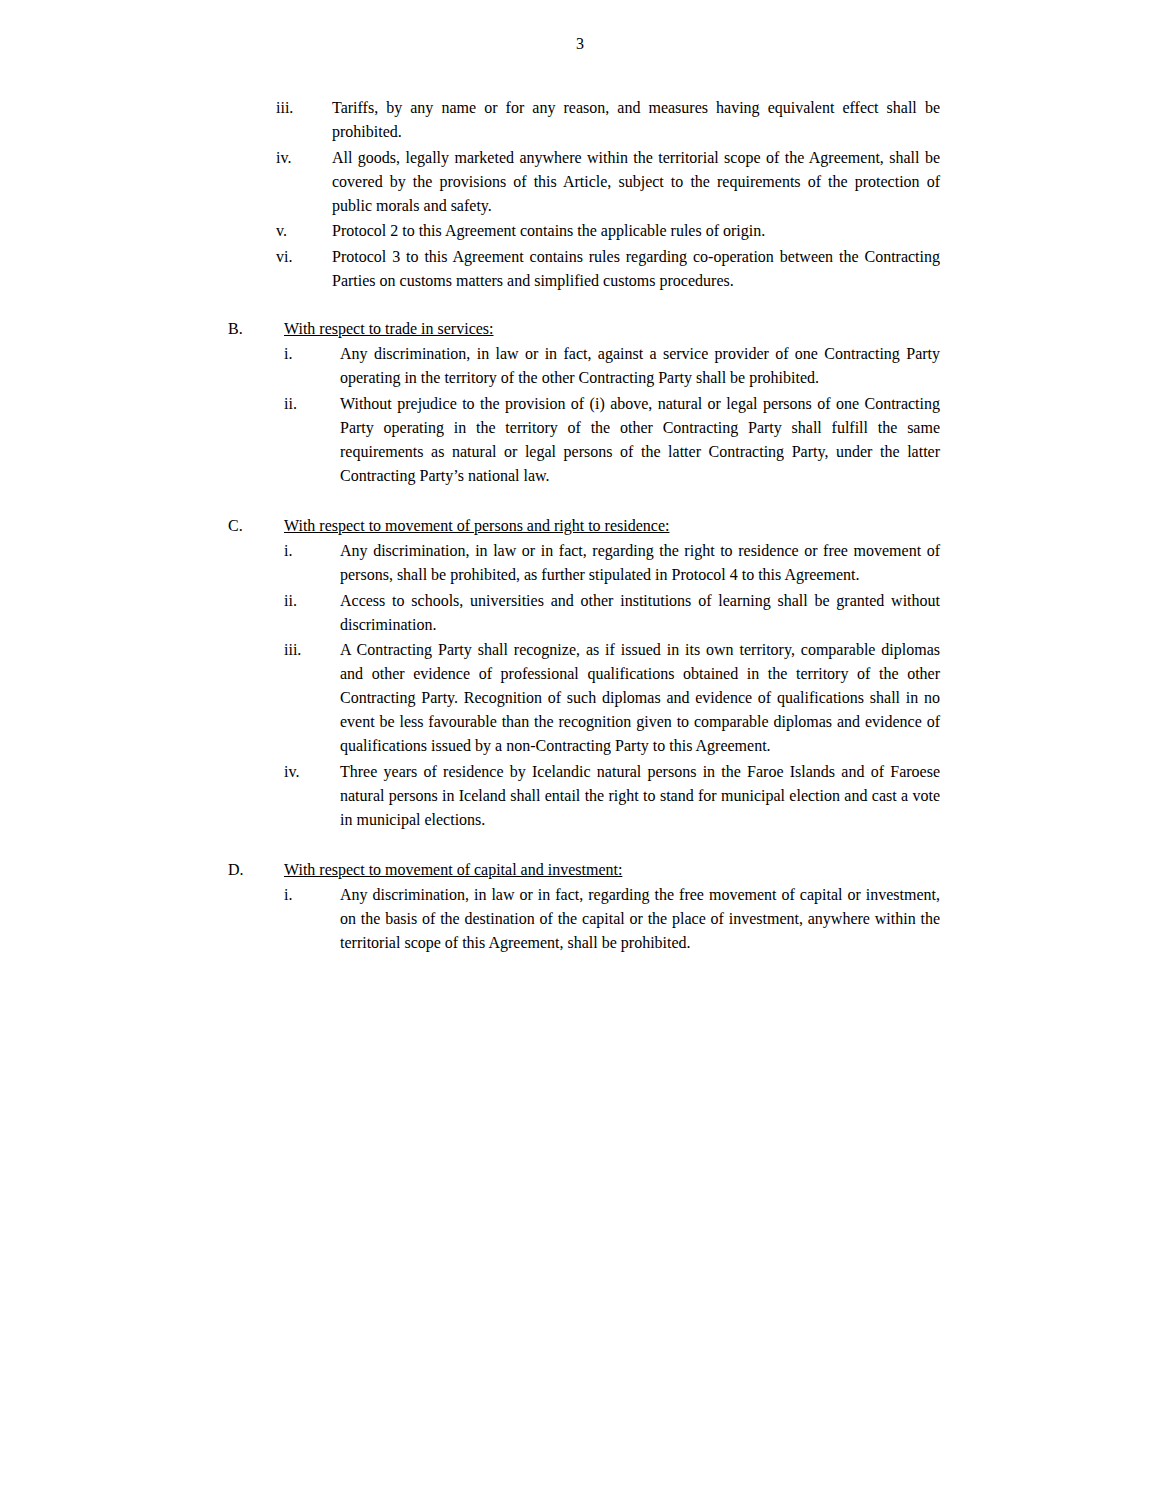3
iii. Tariffs, by any name or for any reason, and measures having equivalent effect shall be prohibited.
iv. All goods, legally marketed anywhere within the territorial scope of the Agreement, shall be covered by the provisions of this Article, subject to the requirements of the protection of public morals and safety.
v. Protocol 2 to this Agreement contains the applicable rules of origin.
vi. Protocol 3 to this Agreement contains rules regarding co-operation between the Contracting Parties on customs matters and simplified customs procedures.
B.
With respect to trade in services:
i. Any discrimination, in law or in fact, against a service provider of one Contracting Party operating in the territory of the other Contracting Party shall be prohibited.
ii. Without prejudice to the provision of (i) above, natural or legal persons of one Contracting Party operating in the territory of the other Contracting Party shall fulfill the same requirements as natural or legal persons of the latter Contracting Party, under the latter Contracting Party’s national law.
C.
With respect to movement of persons and right to residence:
i. Any discrimination, in law or in fact, regarding the right to residence or free movement of persons, shall be prohibited, as further stipulated in Protocol 4 to this Agreement.
ii. Access to schools, universities and other institutions of learning shall be granted without discrimination.
iii. A Contracting Party shall recognize, as if issued in its own territory, comparable diplomas and other evidence of professional qualifications obtained in the territory of the other Contracting Party. Recognition of such diplomas and evidence of qualifications shall in no event be less favourable than the recognition given to comparable diplomas and evidence of qualifications issued by a non-Contracting Party to this Agreement.
iv. Three years of residence by Icelandic natural persons in the Faroe Islands and of Faroese natural persons in Iceland shall entail the right to stand for municipal election and cast a vote in municipal elections.
D.
With respect to movement of capital and investment:
i. Any discrimination, in law or in fact, regarding the free movement of capital or investment, on the basis of the destination of the capital or the place of investment, anywhere within the territorial scope of this Agreement, shall be prohibited.